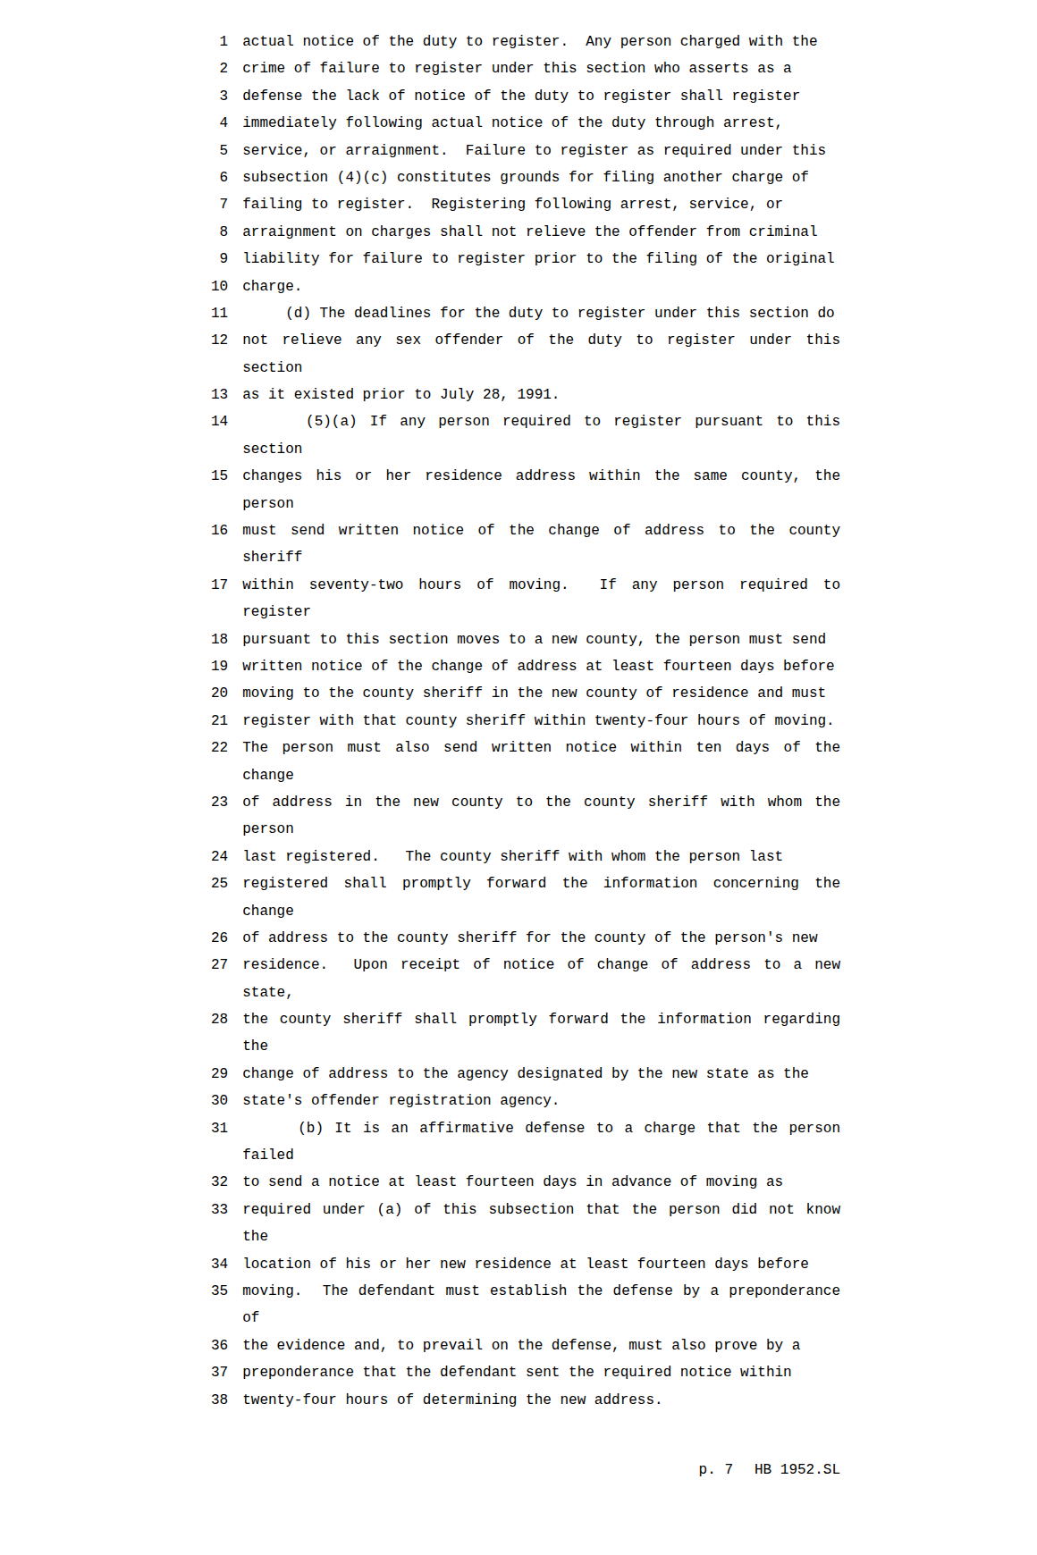actual notice of the duty to register. Any person charged with the
crime of failure to register under this section who asserts as a
defense the lack of notice of the duty to register shall register
immediately following actual notice of the duty through arrest,
service, or arraignment. Failure to register as required under this
subsection (4)(c) constitutes grounds for filing another charge of
failing to register. Registering following arrest, service, or
arraignment on charges shall not relieve the offender from criminal
liability for failure to register prior to the filing of the original
charge.
(d) The deadlines for the duty to register under this section do
not relieve any sex offender of the duty to register under this section
as it existed prior to July 28, 1991.
(5)(a) If any person required to register pursuant to this section
changes his or her residence address within the same county, the person
must send written notice of the change of address to the county sheriff
within seventy-two hours of moving. If any person required to register
pursuant to this section moves to a new county, the person must send
written notice of the change of address at least fourteen days before
moving to the county sheriff in the new county of residence and must
register with that county sheriff within twenty-four hours of moving.
The person must also send written notice within ten days of the change
of address in the new county to the county sheriff with whom the person
last registered. The county sheriff with whom the person last
registered shall promptly forward the information concerning the change
of address to the county sheriff for the county of the person's new
residence. Upon receipt of notice of change of address to a new state,
the county sheriff shall promptly forward the information regarding the
change of address to the agency designated by the new state as the
state's offender registration agency.
(b) It is an affirmative defense to a charge that the person failed
to send a notice at least fourteen days in advance of moving as
required under (a) of this subsection that the person did not know the
location of his or her new residence at least fourteen days before
moving. The defendant must establish the defense by a preponderance of
the evidence and, to prevail on the defense, must also prove by a
preponderance that the defendant sent the required notice within
twenty-four hours of determining the new address.
p. 7 HB 1952.SL